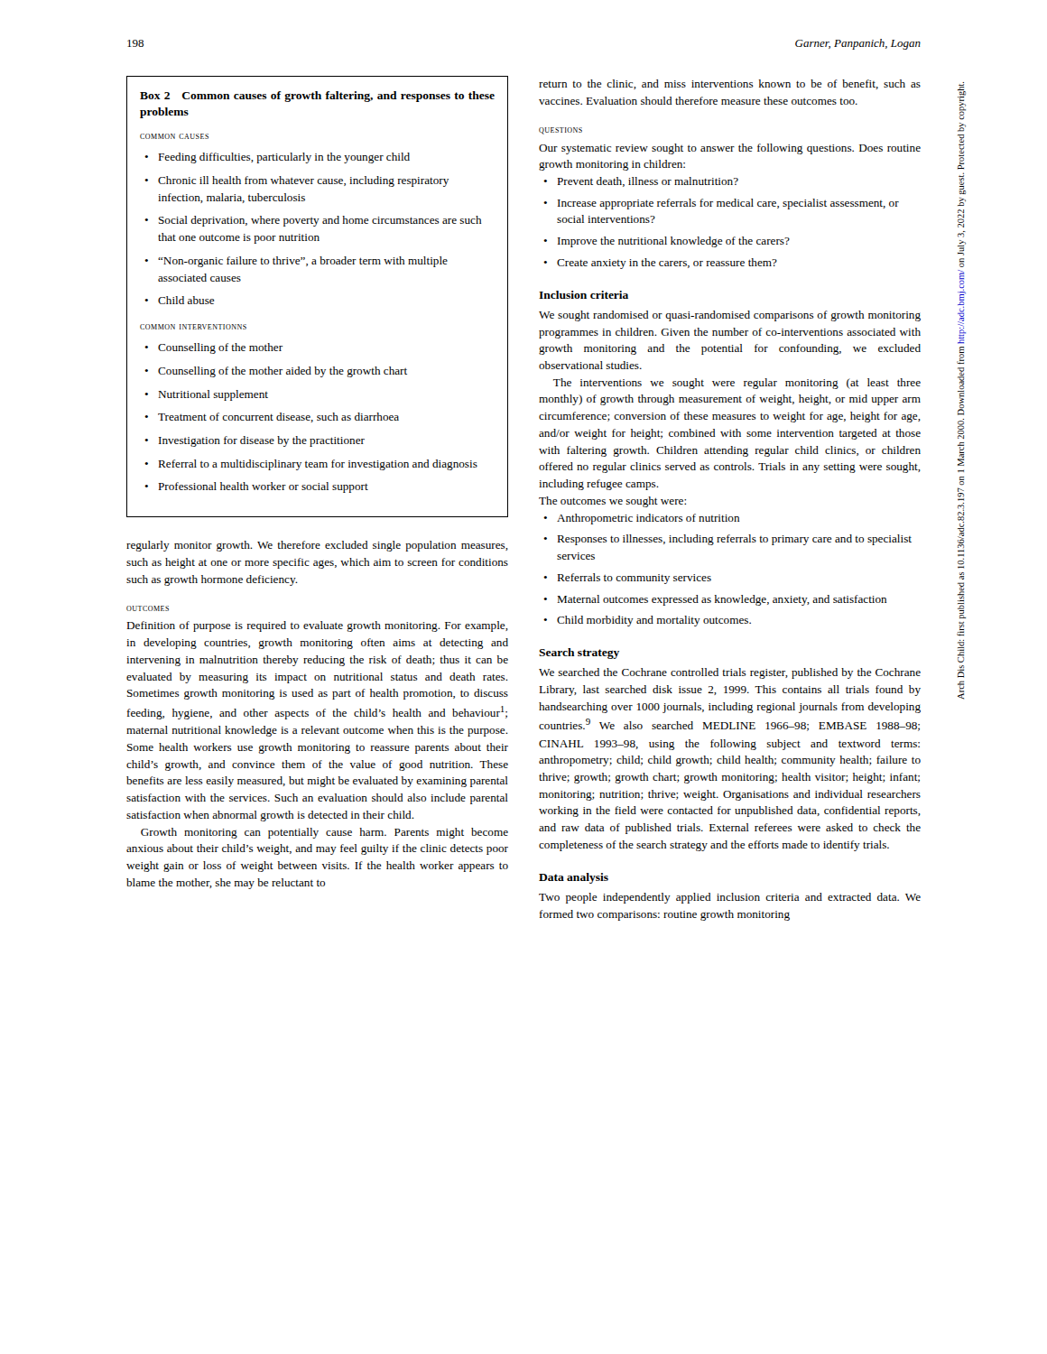198
Garner, Panpanich, Logan
Box 2 Common causes of growth faltering, and responses to these problems
common causes
Feeding difficulties, particularly in the younger child
Chronic ill health from whatever cause, including respiratory infection, malaria, tuberculosis
Social deprivation, where poverty and home circumstances are such that one outcome is poor nutrition
“Non-organic failure to thrive”, a broader term with multiple associated causes
Child abuse
common interventionns
Counselling of the mother
Counselling of the mother aided by the growth chart
Nutritional supplement
Treatment of concurrent disease, such as diarrhoea
Investigation for disease by the practitioner
Referral to a multidisciplinary team for investigation and diagnosis
Professional health worker or social support
regularly monitor growth. We therefore excluded single population measures, such as height at one or more specific ages, which aim to screen for conditions such as growth hormone deficiency.
outcomes
Definition of purpose is required to evaluate growth monitoring. For example, in developing countries, growth monitoring often aims at detecting and intervening in malnutrition thereby reducing the risk of death; thus it can be evaluated by measuring its impact on nutritional status and death rates. Sometimes growth monitoring is used as part of health promotion, to discuss feeding, hygiene, and other aspects of the child’s health and behaviour1; maternal nutritional knowledge is a relevant outcome when this is the purpose. Some health workers use growth monitoring to reassure parents about their child’s growth, and convince them of the value of good nutrition. These benefits are less easily measured, but might be evaluated by examining parental satisfaction with the services. Such an evaluation should also include parental satisfaction when abnormal growth is detected in their child.
Growth monitoring can potentially cause harm. Parents might become anxious about their child’s weight, and may feel guilty if the clinic detects poor weight gain or loss of weight between visits. If the health worker appears to blame the mother, she may be reluctant to
return to the clinic, and miss interventions known to be of benefit, such as vaccines. Evaluation should therefore measure these outcomes too.
questions
Our systematic review sought to answer the following questions. Does routine growth monitoring in children:
Prevent death, illness or malnutrition?
Increase appropriate referrals for medical care, specialist assessment, or social interventions?
Improve the nutritional knowledge of the carers?
Create anxiety in the carers, or reassure them?
Inclusion criteria
We sought randomised or quasi-randomised comparisons of growth monitoring programmes in children. Given the number of co-interventions associated with growth monitoring and the potential for confounding, we excluded observational studies.
The interventions we sought were regular monitoring (at least three monthly) of growth through measurement of weight, height, or mid upper arm circumference; conversion of these measures to weight for age, height for age, and/or weight for height; combined with some intervention targeted at those with faltering growth. Children attending regular child clinics, or children offered no regular clinics served as controls. Trials in any setting were sought, including refugee camps.
The outcomes we sought were:
Anthropometric indicators of nutrition
Responses to illnesses, including referrals to primary care and to specialist services
Referrals to community services
Maternal outcomes expressed as knowledge, anxiety, and satisfaction
Child morbidity and mortality outcomes.
Search strategy
We searched the Cochrane controlled trials register, published by the Cochrane Library, last searched disk issue 2, 1999. This contains all trials found by handsearching over 1000 journals, including regional journals from developing countries.9 We also searched MEDLINE 1966–98; EMBASE 1988–98; CINAHL 1993–98, using the following subject and textword terms: anthropometry; child; child growth; child health; community health; failure to thrive; growth; growth chart; growth monitoring; health visitor; height; infant; monitoring; nutrition; thrive; weight. Organisations and individual researchers working in the field were contacted for unpublished data, confidential reports, and raw data of published trials. External referees were asked to check the completeness of the search strategy and the efforts made to identify trials.
Data analysis
Two people independently applied inclusion criteria and extracted data. We formed two comparisons: routine growth monitoring
Arch Dis Child: first published as 10.1136/adc.82.3.197 on 1 March 2000. Downloaded from http://adc.bmj.com/ on July 3, 2022 by guest. Protected by copyright.